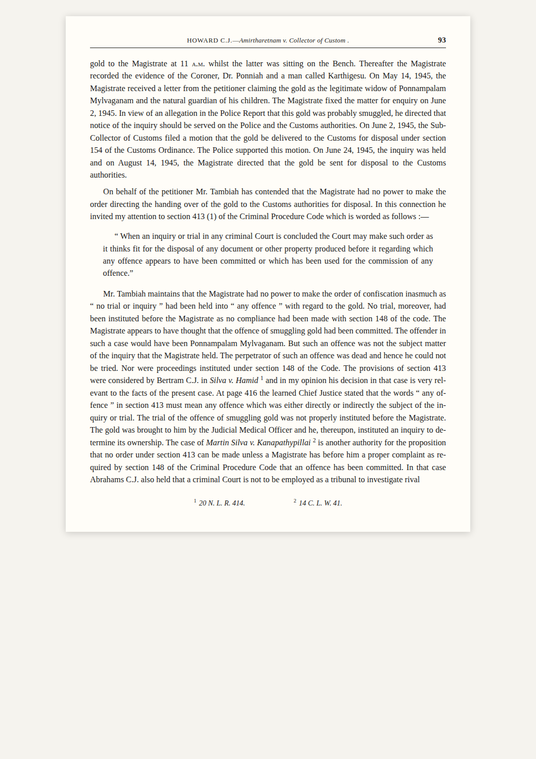Howard C.J.—Amirtharetnam v. Collector of Custom . 93
gold to the Magistrate at 11 a.m. whilst the latter was sitting on the Bench. Thereafter the Magistrate recorded the evidence of the Coroner, Dr. Ponniah and a man called Karthigesu. On May 14, 1945, the Magistrate received a letter from the petitioner claiming the gold as the legitimate widow of Ponnampalam Mylvaganam and the natural guardian of his children. The Magistrate fixed the matter for enquiry on June 2, 1945. In view of an allegation in the Police Report that this gold was probably smuggled, he directed that notice of the inquiry should be served on the Police and the Customs authorities. On June 2, 1945, the Sub-Collector of Customs filed a motion that the gold be delivered to the Customs for disposal under section 154 of the Customs Ordinance. The Police supported this motion. On June 24, 1945, the inquiry was held and on August 14, 1945, the Magistrate directed that the gold be sent for disposal to the Customs authorities.
On behalf of the petitioner Mr. Tambiah has contended that the Magistrate had no power to make the order directing the handing over of the gold to the Customs authorities for disposal. In this connection he invited my attention to section 413 (1) of the Criminal Procedure Code which is worded as follows :—
“ When an inquiry or trial in any criminal Court is concluded the Court may make such order as it thinks fit for the disposal of any document or other property produced before it regarding which any offence appears to have been committed or which has been used for the commission of any offence.”
Mr. Tambiah maintains that the Magistrate had no power to make the order of confiscation inasmuch as “ no trial or inquiry ” had been held into “ any offence ” with regard to the gold. No trial, moreover, had been instituted before the Magistrate as no compliance had been made with section 148 of the code. The Magistrate appears to have thought that the offence of smuggling gold had been committed. The offender in such a case would have been Ponnampalam Mylvaganam. But such an offence was not the subject matter of the inquiry that the Magistrate held. The perpetrator of such an offence was dead and hence he could not be tried. Nor were proceedings instituted under section 148 of the Code. The provisions of section 413 were considered by Bertram C.J. in Silva v. Hamid 1 and in my opinion his decision in that case is very relevant to the facts of the present case. At page 416 the learned Chief Justice stated that the words “ any offence ” in section 413 must mean any offence which was either directly or indirectly the subject of the inquiry or trial. The trial of the offence of smuggling gold was not properly instituted before the Magistrate. The gold was brought to him by the Judicial Medical Officer and he, thereupon, instituted an inquiry to determine its ownership. The case of Martin Silva v. Kanapathypillai 2 is another authority for the proposition that no order under section 413 can be made unless a Magistrate has before him a proper complaint as required by section 148 of the Criminal Procedure Code that an offence has been committed. In that case Abrahams C.J. also held that a criminal Court is not to be employed as a tribunal to investigate rival
1 20 N. L. R. 414. 2 14 C. L. W. 41.